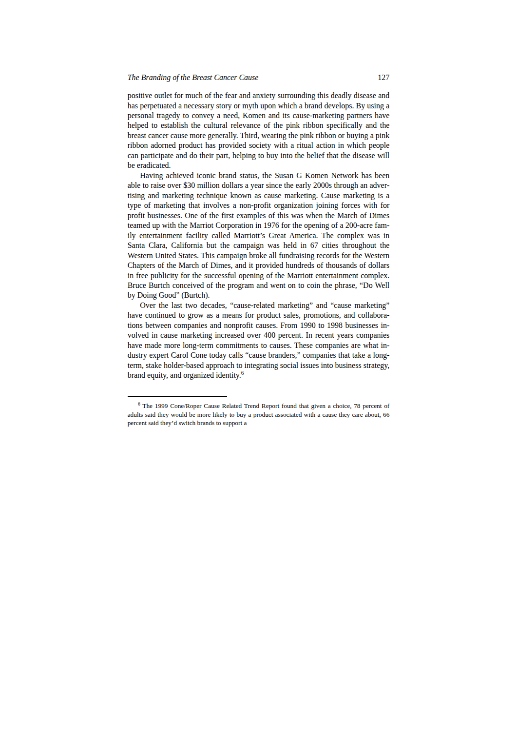The Branding of the Breast Cancer Cause 127
positive outlet for much of the fear and anxiety surrounding this deadly disease and has perpetuated a necessary story or myth upon which a brand develops. By using a personal tragedy to convey a need, Komen and its cause-marketing partners have helped to establish the cultural relevance of the pink ribbon specifically and the breast cancer cause more generally. Third, wearing the pink ribbon or buying a pink ribbon adorned product has provided society with a ritual action in which people can participate and do their part, helping to buy into the belief that the disease will be eradicated.
Having achieved iconic brand status, the Susan G Komen Network has been able to raise over $30 million dollars a year since the early 2000s through an advertising and marketing technique known as cause marketing. Cause marketing is a type of marketing that involves a non-profit organization joining forces with for profit businesses. One of the first examples of this was when the March of Dimes teamed up with the Marriot Corporation in 1976 for the opening of a 200-acre family entertainment facility called Marriott’s Great America. The complex was in Santa Clara, California but the campaign was held in 67 cities throughout the Western United States. This campaign broke all fundraising records for the Western Chapters of the March of Dimes, and it provided hundreds of thousands of dollars in free publicity for the successful opening of the Marriott entertainment complex. Bruce Burtch conceived of the program and went on to coin the phrase, “Do Well by Doing Good” (Burtch).
Over the last two decades, “cause-related marketing” and “cause marketing” have continued to grow as a means for product sales, promotions, and collaborations between companies and nonprofit causes. From 1990 to 1998 businesses involved in cause marketing increased over 400 percent. In recent years companies have made more long-term commitments to causes. These companies are what industry expert Carol Cone today calls “cause branders,” companies that take a long-term, stake holder-based approach to integrating social issues into business strategy, brand equity, and organized identity.6
6 The 1999 Cone/Roper Cause Related Trend Report found that given a choice, 78 percent of adults said they would be more likely to buy a product associated with a cause they care about, 66 percent said they’d switch brands to support a